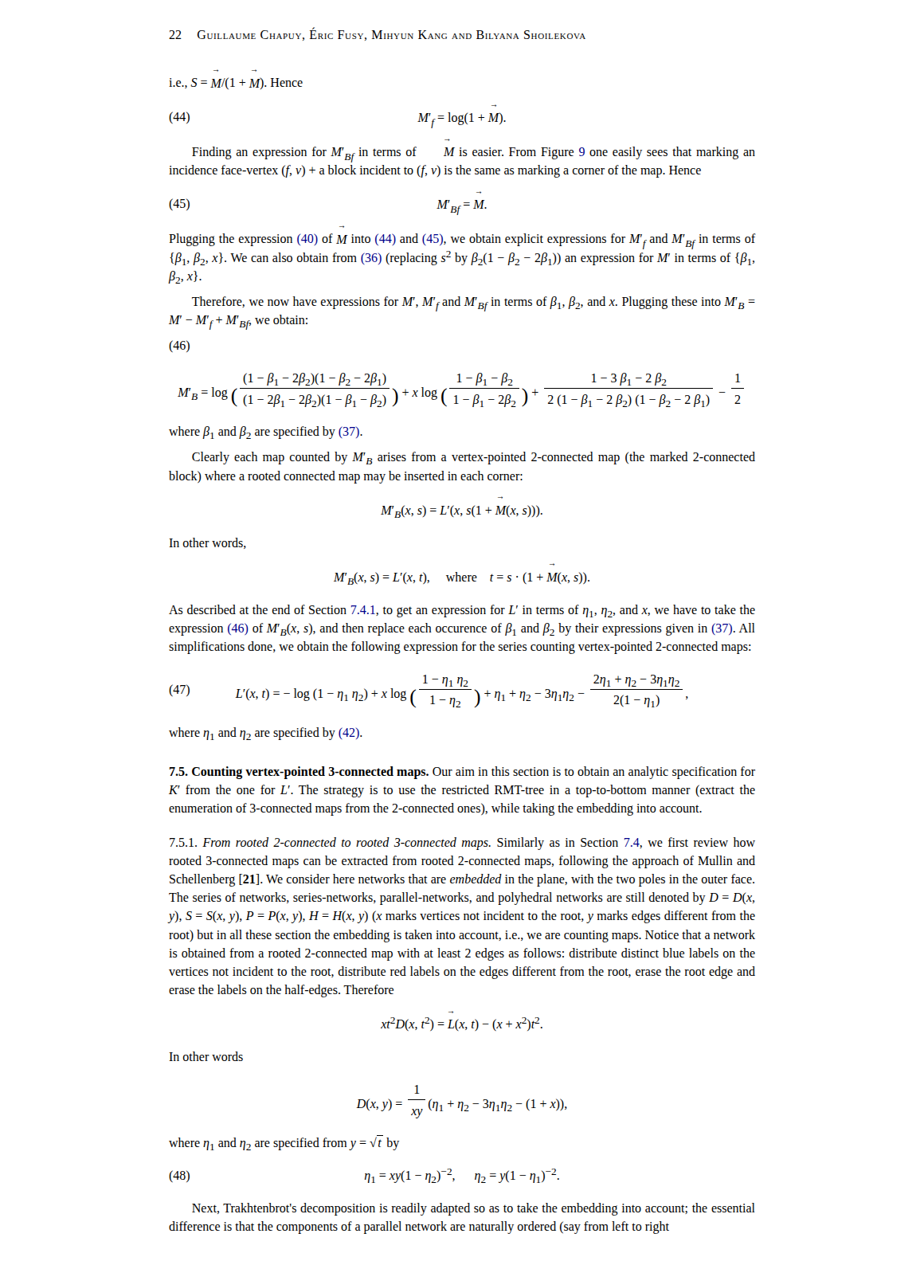22 Guillaume Chapuy, Éric Fusy, Mihyun Kang and Bilyana Shoilekova
i.e., S = M/(1 + M). Hence
(44) M′f = log(1 + M).
Finding an expression for M′Bf in terms of M is easier. From Figure 9 one easily sees that marking an incidence face-vertex (f, v) + a block incident to (f, v) is the same as marking a corner of the map. Hence
(45) M′Bf = M.
Plugging the expression (40) of M into (44) and (45), we obtain explicit expressions for M′f and M′Bf in terms of {β1, β2, x}. We can also obtain from (36) (replacing s2 by β2(1 − β2 − 2β1)) an expression for M′ in terms of {β1, β2, x}.
Therefore, we now have expressions for M′, M′f and M′Bf in terms of β1, β2, and x. Plugging these into M′B = M′ − M′f + M′Bf, we obtain:
(46)
M′B = log ((1 − β1 − 2β2)(1 − β2 − 2β1)(1 − 2β1 − 2β2)(1 − β1 − β2)) + x log (1 − β1 − β21 − β1 − 2β2) + 1 − 3 β1 − 2 β22 (1 − β1 − 2 β2) (1 − β2 − 2 β1) − 12
where β1 and β2 are specified by (37).
Clearly each map counted by M′B arises from a vertex-pointed 2-connected map (the marked 2-connected block) where a rooted connected map may be inserted in each corner:
M′B(x, s) = L′(x, s(1 + M(x, s))).
In other words,
M′B(x, s) = L′(x, t), where t = s · (1 + M(x, s)).
As described at the end of Section 7.4.1, to get an expression for L′ in terms of η1, η2, and x, we have to take the expression (46) of M′B(x, s), and then replace each occurence of β1 and β2 by their expressions given in (37). All simplifications done, we obtain the following expression for the series counting vertex-pointed 2-connected maps:
(47) L′(x, t) = − log (1 − η1 η2) + x log (1 − η1 η21 − η2) + η1 + η2 − 3η1η2 − 2η1 + η2 − 3η1η22(1 − η1),
where η1 and η2 are specified by (42).
7.5. Counting vertex-pointed 3-connected maps. Our aim in this section is to obtain an analytic specification for K′ from the one for L′. The strategy is to use the restricted RMT-tree in a top-to-bottom manner (extract the enumeration of 3-connected maps from the 2-connected ones), while taking the embedding into account.
7.5.1. From rooted 2-connected to rooted 3-connected maps. Similarly as in Section 7.4, we first review how rooted 3-connected maps can be extracted from rooted 2-connected maps, following the approach of Mullin and Schellenberg [21]. We consider here networks that are embedded in the plane, with the two poles in the outer face. The series of networks, series-networks, parallel-networks, and polyhedral networks are still denoted by D = D(x, y), S = S(x, y), P = P(x, y), H = H(x, y) (x marks vertices not incident to the root, y marks edges different from the root) but in all these section the embedding is taken into account, i.e., we are counting maps. Notice that a network is obtained from a rooted 2-connected map with at least 2 edges as follows: distribute distinct blue labels on the vertices not incident to the root, distribute red labels on the edges different from the root, erase the root edge and erase the labels on the half-edges. Therefore
xt2D(x, t2) = L(x, t) − (x + x2)t2.
In other words
D(x, y) = 1 xy(η1 + η2 − 3η1η2 − (1 + x)),
where η1 and η2 are specified from y = t by
(48) η1 = xy(1 − η2)−2, η2 = y(1 − η1)−2.
Next, Trakhtenbrot's decomposition is readily adapted so as to take the embedding into account; the essential difference is that the components of a parallel network are naturally ordered (say from left to right